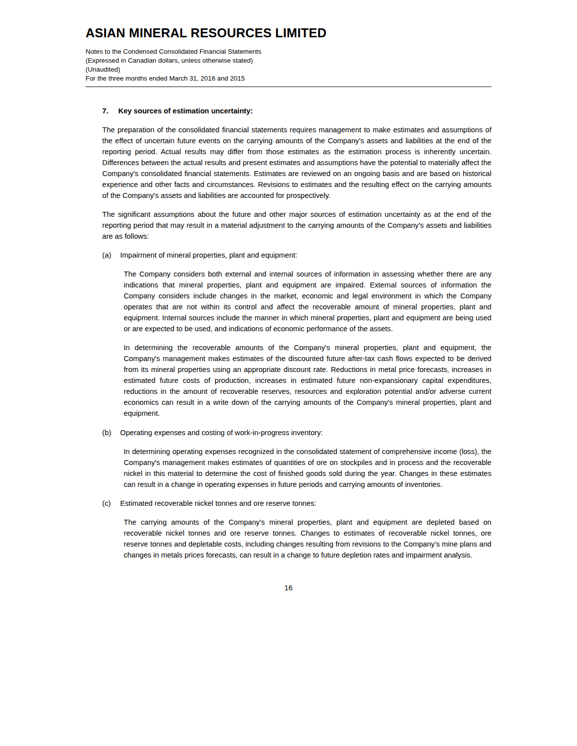ASIAN MINERAL RESOURCES LIMITED
Notes to the Condensed Consolidated Financial Statements
(Expressed in Canadian dollars, unless otherwise stated)
(Unaudited)
For the three months ended March 31, 2016 and 2015
7. Key sources of estimation uncertainty:
The preparation of the consolidated financial statements requires management to make estimates and assumptions of the effect of uncertain future events on the carrying amounts of the Company's assets and liabilities at the end of the reporting period. Actual results may differ from those estimates as the estimation process is inherently uncertain. Differences between the actual results and present estimates and assumptions have the potential to materially affect the Company's consolidated financial statements. Estimates are reviewed on an ongoing basis and are based on historical experience and other facts and circumstances. Revisions to estimates and the resulting effect on the carrying amounts of the Company's assets and liabilities are accounted for prospectively.
The significant assumptions about the future and other major sources of estimation uncertainty as at the end of the reporting period that may result in a material adjustment to the carrying amounts of the Company's assets and liabilities are as follows:
(a) Impairment of mineral properties, plant and equipment:
The Company considers both external and internal sources of information in assessing whether there are any indications that mineral properties, plant and equipment are impaired. External sources of information the Company considers include changes in the market, economic and legal environment in which the Company operates that are not within its control and affect the recoverable amount of mineral properties, plant and equipment. Internal sources include the manner in which mineral properties, plant and equipment are being used or are expected to be used, and indications of economic performance of the assets.
In determining the recoverable amounts of the Company's mineral properties, plant and equipment, the Company's management makes estimates of the discounted future after-tax cash flows expected to be derived from its mineral properties using an appropriate discount rate. Reductions in metal price forecasts, increases in estimated future costs of production, increases in estimated future non-expansionary capital expenditures, reductions in the amount of recoverable reserves, resources and exploration potential and/or adverse current economics can result in a write down of the carrying amounts of the Company's mineral properties, plant and equipment.
(b) Operating expenses and costing of work-in-progress inventory:
In determining operating expenses recognized in the consolidated statement of comprehensive income (loss), the Company's management makes estimates of quantities of ore on stockpiles and in process and the recoverable nickel in this material to determine the cost of finished goods sold during the year. Changes in these estimates can result in a change in operating expenses in future periods and carrying amounts of inventories.
(c) Estimated recoverable nickel tonnes and ore reserve tonnes:
The carrying amounts of the Company's mineral properties, plant and equipment are depleted based on recoverable nickel tonnes and ore reserve tonnes. Changes to estimates of recoverable nickel tonnes, ore reserve tonnes and depletable costs, including changes resulting from revisions to the Company's mine plans and changes in metals prices forecasts, can result in a change to future depletion rates and impairment analysis.
16